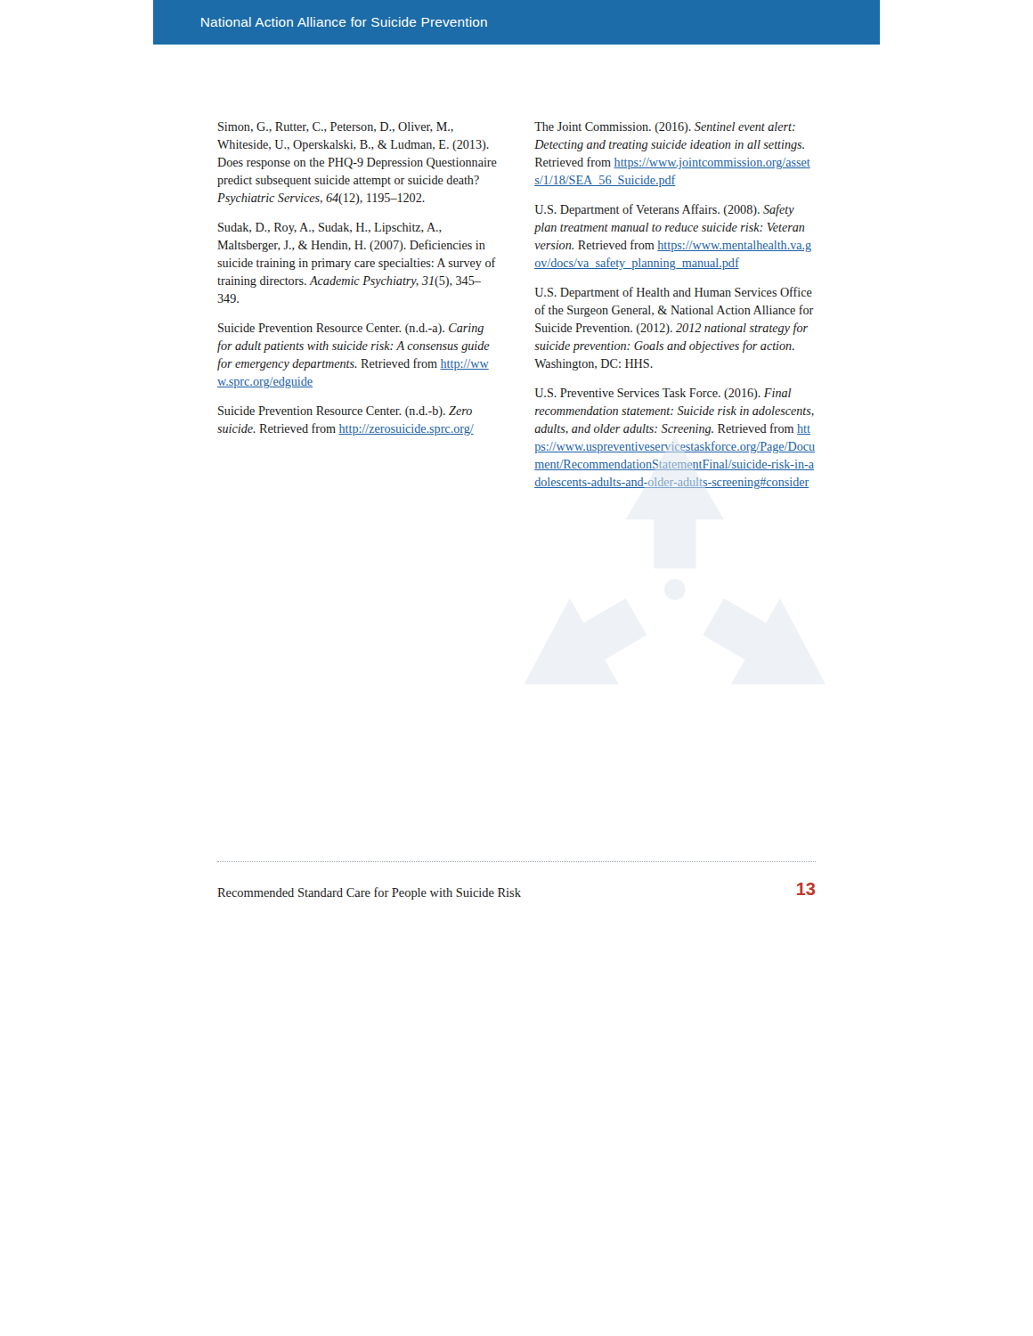National Action Alliance for Suicide Prevention
Simon, G., Rutter, C., Peterson, D., Oliver, M., Whiteside, U., Operskalski, B., & Ludman, E. (2013). Does response on the PHQ-9 Depression Questionnaire predict subsequent suicide attempt or suicide death? Psychiatric Services, 64(12), 1195–1202.
Sudak, D., Roy, A., Sudak, H., Lipschitz, A., Maltsberger, J., & Hendin, H. (2007). Deficiencies in suicide training in primary care specialties: A survey of training directors. Academic Psychiatry, 31(5), 345–349.
Suicide Prevention Resource Center. (n.d.-a). Caring for adult patients with suicide risk: A consensus guide for emergency departments. Retrieved from http://www.sprc.org/edguide
Suicide Prevention Resource Center. (n.d.-b). Zero suicide. Retrieved from http://zerosuicide.sprc.org/
The Joint Commission. (2016). Sentinel event alert: Detecting and treating suicide ideation in all settings. Retrieved from https://www.jointcommission.org/assets/1/18/SEA_56_Suicide.pdf
U.S. Department of Veterans Affairs. (2008). Safety plan treatment manual to reduce suicide risk: Veteran version. Retrieved from https://www.mentalhealth.va.gov/docs/va_safety_planning_manual.pdf
U.S. Department of Health and Human Services Office of the Surgeon General, & National Action Alliance for Suicide Prevention. (2012). 2012 national strategy for suicide prevention: Goals and objectives for action. Washington, DC: HHS.
U.S. Preventive Services Task Force. (2016). Final recommendation statement: Suicide risk in adolescents, adults, and older adults: Screening. Retrieved from https://www.uspreventiveservicestaskforce.org/Page/Document/RecommendationStatementFinal/suicide-risk-in-adolescents-adults-and-older-adults-screening#consider
Recommended Standard Care for People with Suicide Risk
13